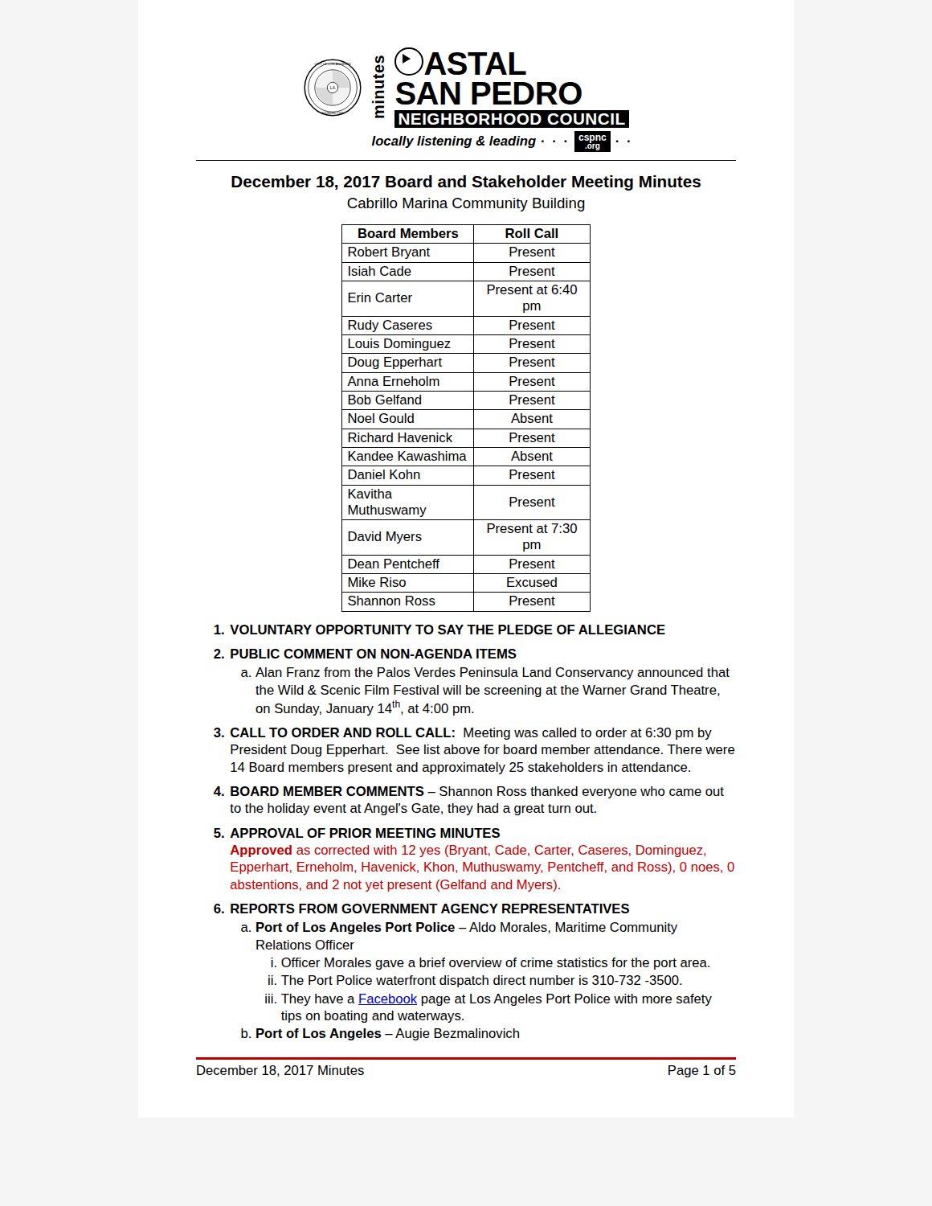LA CITY OF LOS ANGELES FOUNDED 1781
minutes
ASTAL
SAN PEDRO
NEIGHBORHOOD COUNCIL
locally listening & leading · · · cspnc.org · ·
December 18, 2017 Board and Stakeholder Meeting Minutes
Cabrillo Marina Community Building
| Board Members | Roll Call |
| --- | --- |
| Robert Bryant | Present |
| Isiah Cade | Present |
| Erin Carter | Present at 6:40 pm |
| Rudy Caseres | Present |
| Louis Dominguez | Present |
| Doug Epperhart | Present |
| Anna Erneholm | Present |
| Bob Gelfand | Present |
| Noel Gould | Absent |
| Richard Havenick | Present |
| Kandee Kawashima | Absent |
| Daniel Kohn | Present |
| Kavitha Muthuswamy | Present |
| David Myers | Present at 7:30 pm |
| Dean Pentcheff | Present |
| Mike Riso | Excused |
| Shannon Ross | Present |
VOLUNTARY OPPORTUNITY TO SAY THE PLEDGE OF ALLEGIANCE
PUBLIC COMMENT ON NON-AGENDA ITEMS
Alan Franz from the Palos Verdes Peninsula Land Conservancy announced that the Wild & Scenic Film Festival will be screening at the Warner Grand Theatre, on Sunday, January 14th, at 4:00 pm.
CALL TO ORDER AND ROLL CALL: Meeting was called to order at 6:30 pm by President Doug Epperhart. See list above for board member attendance. There were 14 Board members present and approximately 25 stakeholders in attendance.
BOARD MEMBER COMMENTS – Shannon Ross thanked everyone who came out to the holiday event at Angel's Gate, they had a great turn out.
APPROVAL OF PRIOR MEETING MINUTES
Approved as corrected with 12 yes (Bryant, Cade, Carter, Caseres, Dominguez, Epperhart, Erneholm, Havenick, Khon, Muthuswamy, Pentcheff, and Ross), 0 noes, 0 abstentions, and 2 not yet present (Gelfand and Myers).
REPORTS FROM GOVERNMENT AGENCY REPRESENTATIVES
Port of Los Angeles Port Police – Aldo Morales, Maritime Community Relations Officer
Officer Morales gave a brief overview of crime statistics for the port area.
The Port Police waterfront dispatch direct number is 310-732 -3500.
They have a Facebook page at Los Angeles Port Police with more safety tips on boating and waterways.
Port of Los Angeles – Augie Bezmalinovich
December 18, 2017 Minutes Page 1 of 5